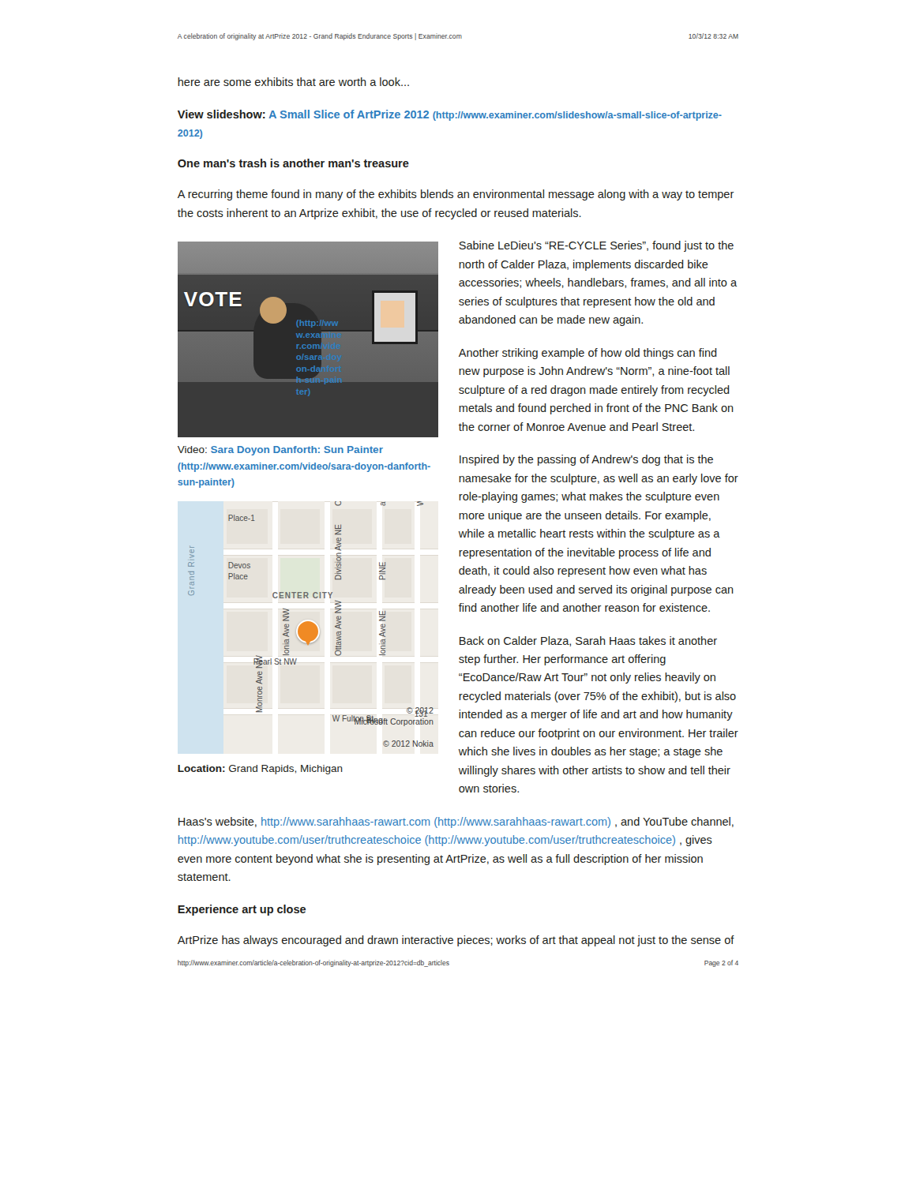A celebration of originality at ArtPrize 2012 - Grand Rapids Endurance Sports | Examiner.com
10/3/12 8:32 AM
here are some exhibits that are worth a look...
View slideshow: A Small Slice of ArtPrize 2012 (http://www.examiner.com/slideshow/a-small-slice-of-artprize-2012)
One man's trash is another man's treasure
A recurring theme found in many of the exhibits blends an environmental message along with a way to temper the costs inherent to an Artprize exhibit, the use of recycled or reused materials.
VOTE
(http://www.examiner.com/video/sara-doyon-danforth-sun-painter)
Video: Sara Doyon Danforth: Sun Painter (http://www.examiner.com/video/sara-doyon-danforth-sun-painter)
Grand River
Place-1
Ottawa Ave NW
a Ave NW
Winchester Pl NE
Devos
Place
CENTER CITY
Division Ave NE
PINE
Pearl St NW
Ionia Ave NW
Ottawa Ave NW
Ionia Ave NE
Monroe Ave NW
W Fulton St
131
© 2012
Microsoft Corporation
Bing
© 2012 Nokia
Location: Grand Rapids, Michigan
Sabine LeDieu's “RE-CYCLE Series”, found just to the north of Calder Plaza, implements discarded bike accessories; wheels, handlebars, frames, and all into a series of sculptures that represent how the old and abandoned can be made new again.
Another striking example of how old things can find new purpose is John Andrew's “Norm”, a nine-foot tall sculpture of a red dragon made entirely from recycled metals and found perched in front of the PNC Bank on the corner of Monroe Avenue and Pearl Street.
Inspired by the passing of Andrew's dog that is the namesake for the sculpture, as well as an early love for role-playing games; what makes the sculpture even more unique are the unseen details. For example, while a metallic heart rests within the sculpture as a representation of the inevitable process of life and death, it could also represent how even what has already been used and served its original purpose can find another life and another reason for existence.
Back on Calder Plaza, Sarah Haas takes it another step further. Her performance art offering “EcoDance/Raw Art Tour” not only relies heavily on recycled materials (over 75% of the exhibit), but is also intended as a merger of life and art and how humanity can reduce our footprint on our environment. Her trailer which she lives in doubles as her stage; a stage she willingly shares with other artists to show and tell their own stories.
Haas's website, http://www.sarahhaas-rawart.com (http://www.sarahhaas-rawart.com) , and YouTube channel, http://www.youtube.com/user/truthcreateschoice (http://www.youtube.com/user/truthcreateschoice) , gives even more content beyond what she is presenting at ArtPrize, as well as a full description of her mission statement.
Experience art up close
ArtPrize has always encouraged and drawn interactive pieces; works of art that appeal not just to the sense of
http://www.examiner.com/article/a-celebration-of-originality-at-artprize-2012?cid=db_articles
Page 2 of 4